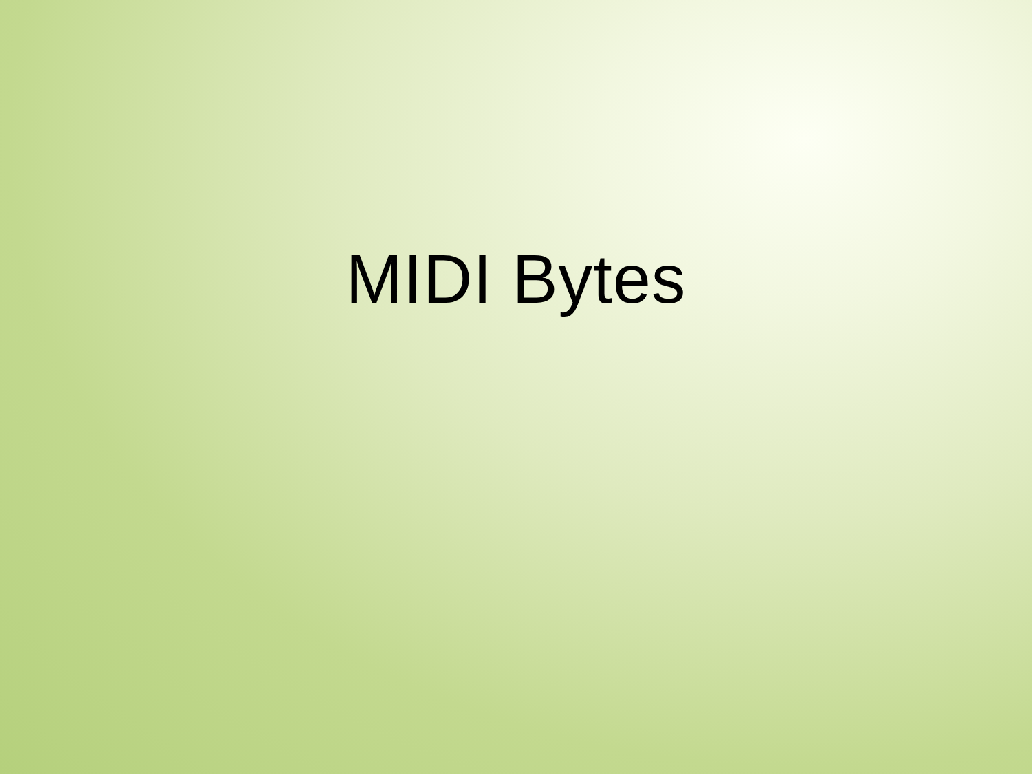MIDI Bytes